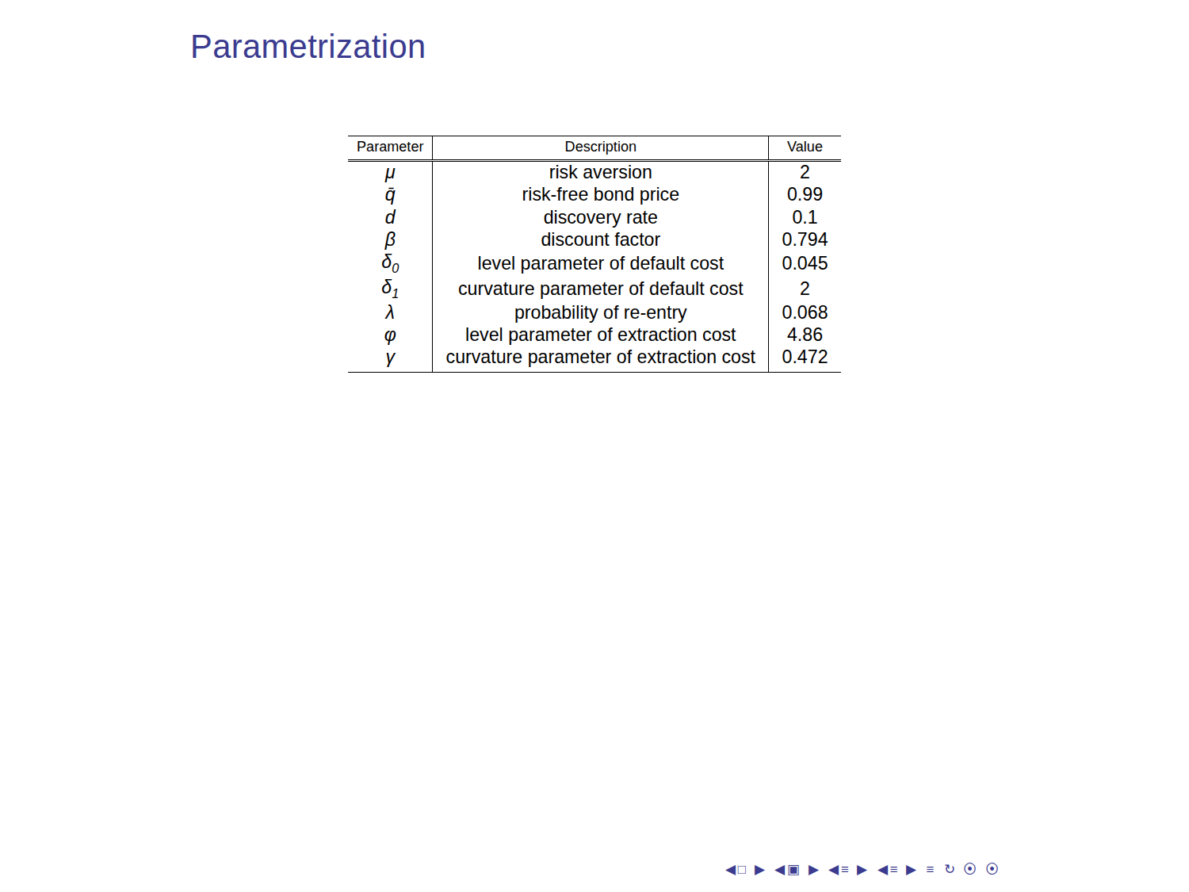Parametrization
| Parameter | Description | Value |
| --- | --- | --- |
| μ | risk aversion | 2 |
| q̄ | risk-free bond price | 0.99 |
| d | discovery rate | 0.1 |
| β | discount factor | 0.794 |
| δ 0 | level parameter of default cost | 0.045 |
| δ 1 | curvature parameter of default cost | 2 |
| λ | probability of re-entry | 0.068 |
| φ | level parameter of extraction cost | 4.86 |
| γ | curvature parameter of extraction cost | 0.472 |
◀□ ▶ ◀▣ ▶ ◀≡ ▶ ◀≡ ▶ ≡ ↻ ⦿ ⦿